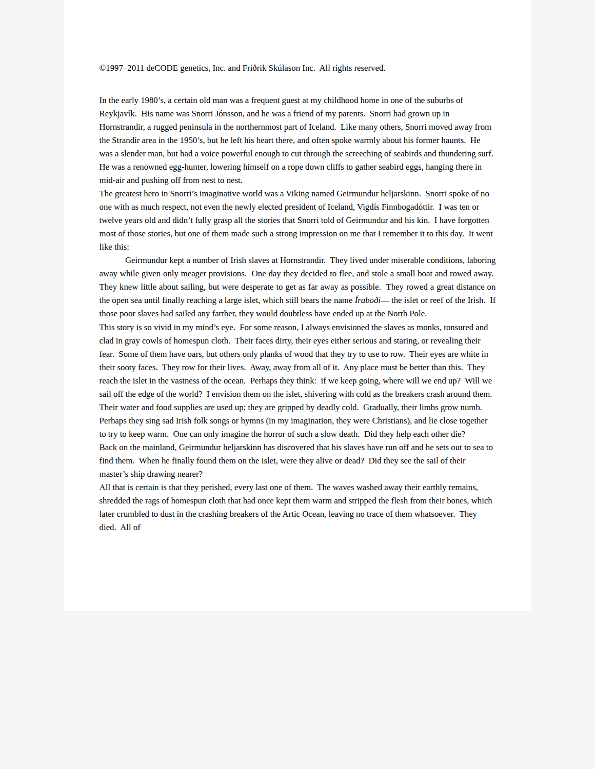©1997–2011 deCODE genetics, Inc. and Friðrik Skúlason Inc. All rights reserved.
In the early 1980’s, a certain old man was a frequent guest at my childhood home in one of the suburbs of Reykjavík. His name was Snorri Jónsson, and he was a friend of my parents. Snorri had grown up in Hornstrandir, a rugged peninsula in the northernmost part of Iceland. Like many others, Snorri moved away from the Strandir area in the 1950’s, but he left his heart there, and often spoke warmly about his former haunts. He was a slender man, but had a voice powerful enough to cut through the screeching of seabirds and thundering surf. He was a renowned egg-hunter, lowering himself on a rope down cliffs to gather seabird eggs, hanging there in mid-air and pushing off from nest to nest.
The greatest hero in Snorri’s imaginative world was a Viking named Geirmundur heljarskinn. Snorri spoke of no one with as much respect, not even the newly elected president of Iceland, Vigdís Finnbogadóttir. I was ten or twelve years old and didn’t fully grasp all the stories that Snorri told of Geirmundur and his kin. I have forgotten most of those stories, but one of them made such a strong impression on me that I remember it to this day. It went like this:
Geirmundur kept a number of Irish slaves at Hornstrandir. They lived under miserable conditions, laboring away while given only meager provisions. One day they decided to flee, and stole a small boat and rowed away. They knew little about sailing, but were desperate to get as far away as possible. They rowed a great distance on the open sea until finally reaching a large islet, which still bears the name Íraboði— the islet or reef of the Irish. If those poor slaves had sailed any farther, they would doubtless have ended up at the North Pole.
This story is so vivid in my mind’s eye. For some reason, I always envisioned the slaves as monks, tonsured and clad in gray cowls of homespun cloth. Their faces dirty, their eyes either serious and staring, or revealing their fear. Some of them have oars, but others only planks of wood that they try to use to row. Their eyes are white in their sooty faces. They row for their lives. Away, away from all of it. Any place must be better than this. They reach the islet in the vastness of the ocean. Perhaps they think: if we keep going, where will we end up? Will we sail off the edge of the world? I envision them on the islet, shivering with cold as the breakers crash around them. Their water and food supplies are used up; they are gripped by deadly cold. Gradually, their limbs grow numb. Perhaps they sing sad Irish folk songs or hymns (in my imagination, they were Christians), and lie close together to try to keep warm. One can only imagine the horror of such a slow death. Did they help each other die?
Back on the mainland, Geirmundur heljarskinn has discovered that his slaves have run off and he sets out to sea to find them. When he finally found them on the islet, were they alive or dead? Did they see the sail of their master’s ship drawing nearer?
All that is certain is that they perished, every last one of them. The waves washed away their earthly remains, shredded the rags of homespun cloth that had once kept them warm and stripped the flesh from their bones, which later crumbled to dust in the crashing breakers of the Artic Ocean, leaving no trace of them whatsoever. They died. All of